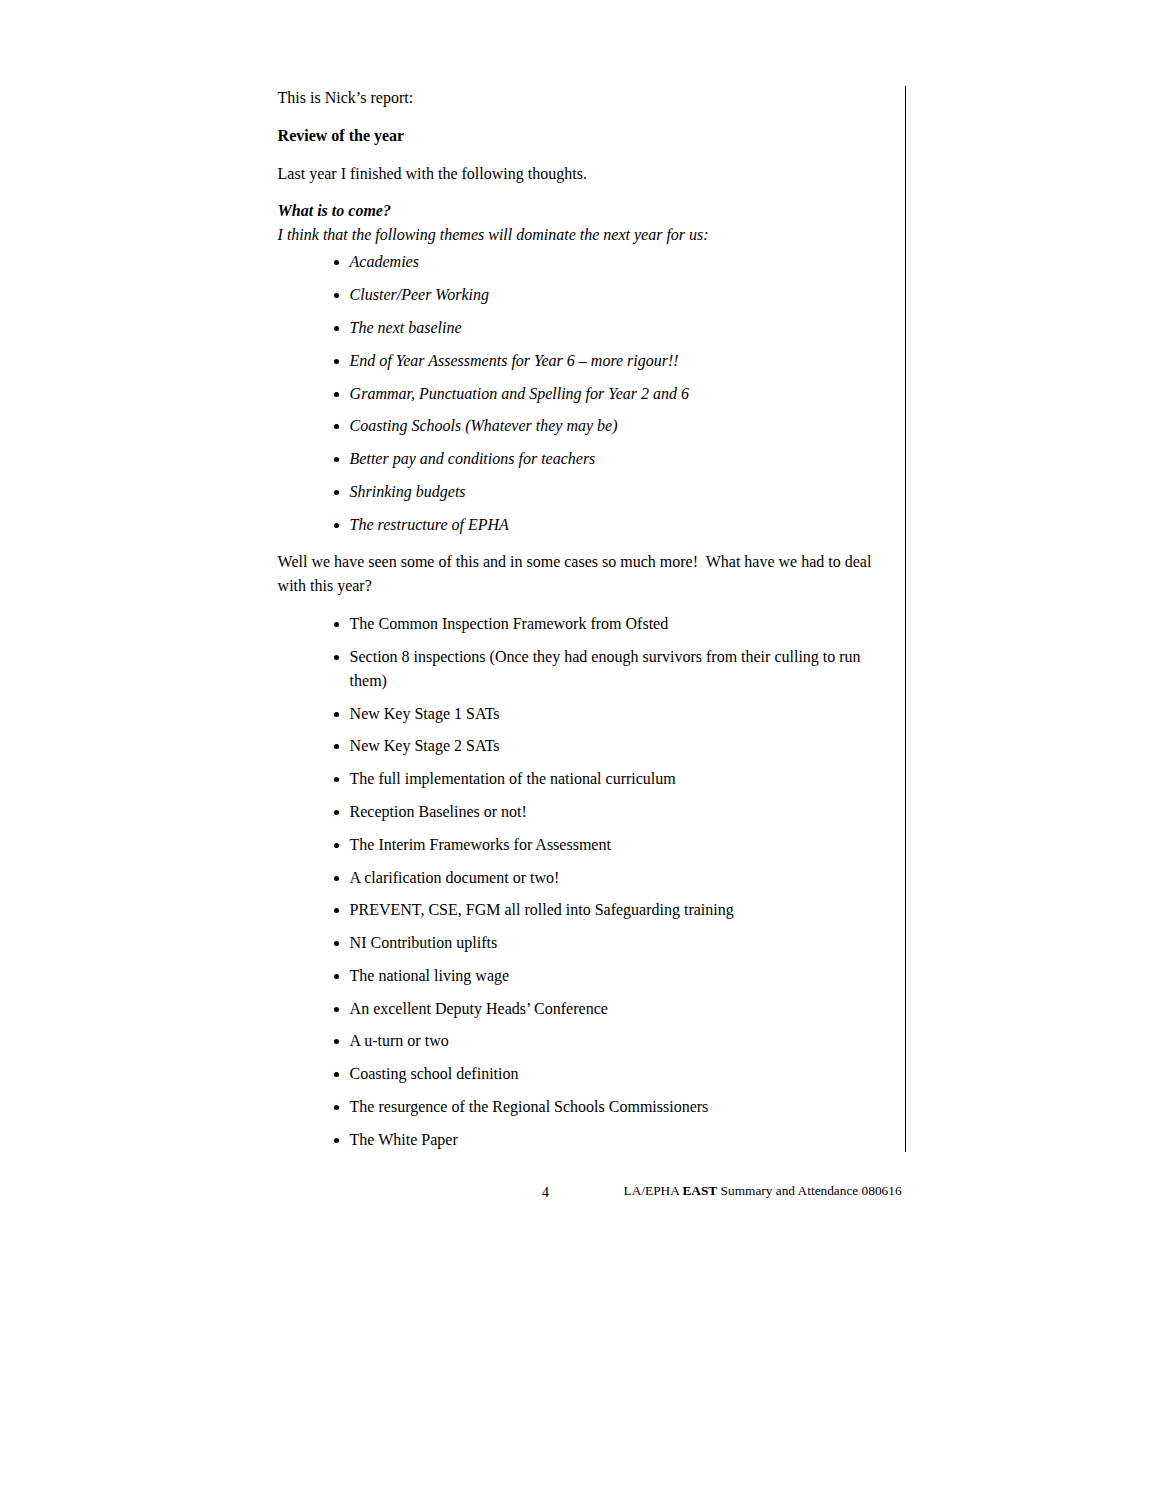This is Nick’s report:
Review of the year
Last year I finished with the following thoughts.
What is to come?
I think that the following themes will dominate the next year for us:
Academies
Cluster/Peer Working
The next baseline
End of Year Assessments for Year 6 – more rigour!!
Grammar, Punctuation and Spelling for Year 2 and 6
Coasting Schools (Whatever they may be)
Better pay and conditions for teachers
Shrinking budgets
The restructure of EPHA
Well we have seen some of this and in some cases so much more! What have we had to deal with this year?
The Common Inspection Framework from Ofsted
Section 8 inspections (Once they had enough survivors from their culling to run them)
New Key Stage 1 SATs
New Key Stage 2 SATs
The full implementation of the national curriculum
Reception Baselines or not!
The Interim Frameworks for Assessment
A clarification document or two!
PREVENT, CSE, FGM all rolled into Safeguarding training
NI Contribution uplifts
The national living wage
An excellent Deputy Heads’ Conference
A u-turn or two
Coasting school definition
The resurgence of the Regional Schools Commissioners
The White Paper
4
LA/EPHA EAST Summary and Attendance 080616